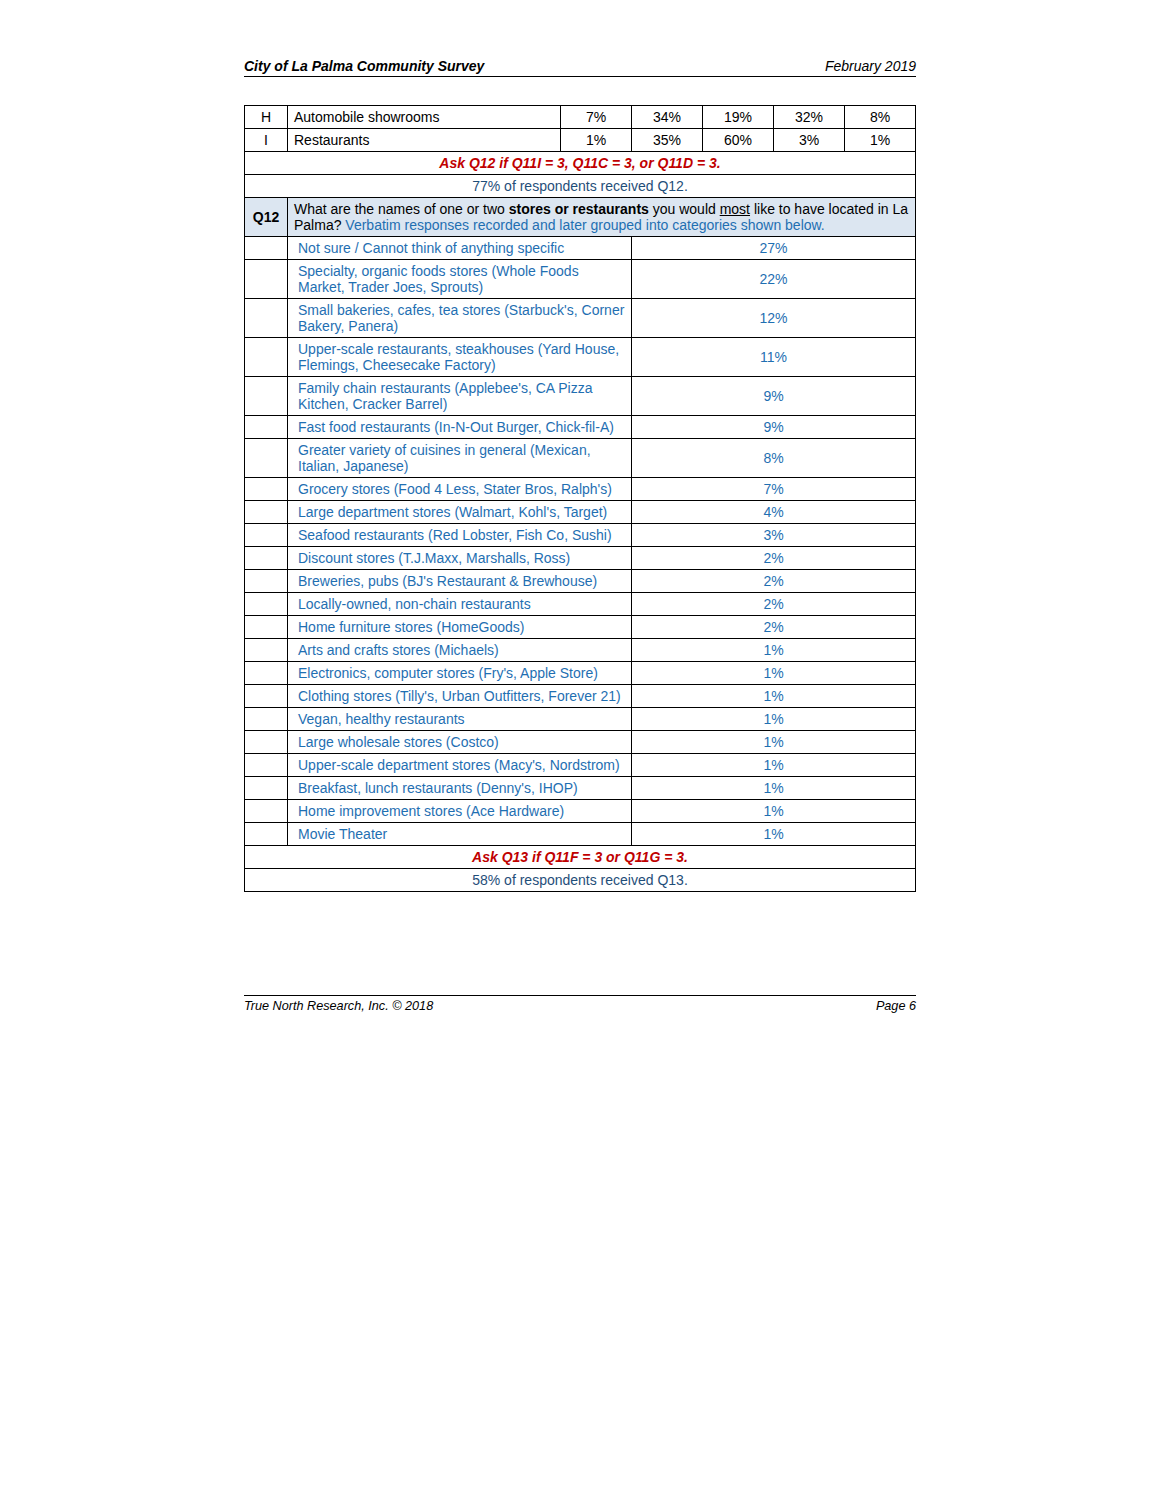City of La Palma Community Survey
February 2019
| H | Automobile showrooms | 7% | 34% | 19% | 32% | 8% |
| I | Restaurants | 1% | 35% | 60% | 3% | 1% |
| Ask Q12 if Q11I = 3, Q11C = 3, or Q11D = 3. |
| 77% of respondents received Q12. |
| Q12 | What are the names of one or two stores or restaurants you would most like to have located in La Palma? Verbatim responses recorded and later grouped into categories shown below. |
| | Not sure / Cannot think of anything specific | 27% |
| | Specialty, organic foods stores (Whole Foods Market, Trader Joes, Sprouts) | 22% |
| | Small bakeries, cafes, tea stores (Starbuck's, Corner Bakery, Panera) | 12% |
| | Upper-scale restaurants, steakhouses (Yard House, Flemings, Cheesecake Factory) | 11% |
| | Family chain restaurants (Applebee's, CA Pizza Kitchen, Cracker Barrel) | 9% |
| | Fast food restaurants (In-N-Out Burger, Chick-fil-A) | 9% |
| | Greater variety of cuisines in general (Mexican, Italian, Japanese) | 8% |
| | Grocery stores (Food 4 Less, Stater Bros, Ralph's) | 7% |
| | Large department stores (Walmart, Kohl's, Target) | 4% |
| | Seafood restaurants (Red Lobster, Fish Co, Sushi) | 3% |
| | Discount stores (T.J.Maxx, Marshalls, Ross) | 2% |
| | Breweries, pubs (BJ's Restaurant & Brewhouse) | 2% |
| | Locally-owned, non-chain restaurants | 2% |
| | Home furniture stores (HomeGoods) | 2% |
| | Arts and crafts stores (Michaels) | 1% |
| | Electronics, computer stores (Fry's, Apple Store) | 1% |
| | Clothing stores (Tilly's, Urban Outfitters, Forever 21) | 1% |
| | Vegan, healthy restaurants | 1% |
| | Large wholesale stores (Costco) | 1% |
| | Upper-scale department stores (Macy's, Nordstrom) | 1% |
| | Breakfast, lunch restaurants (Denny's, IHOP) | 1% |
| | Home improvement stores (Ace Hardware) | 1% |
| | Movie Theater | 1% |
| Ask Q13 if Q11F = 3 or Q11G = 3. |
| 58% of respondents received Q13. |
True North Research, Inc. © 2018
Page 6